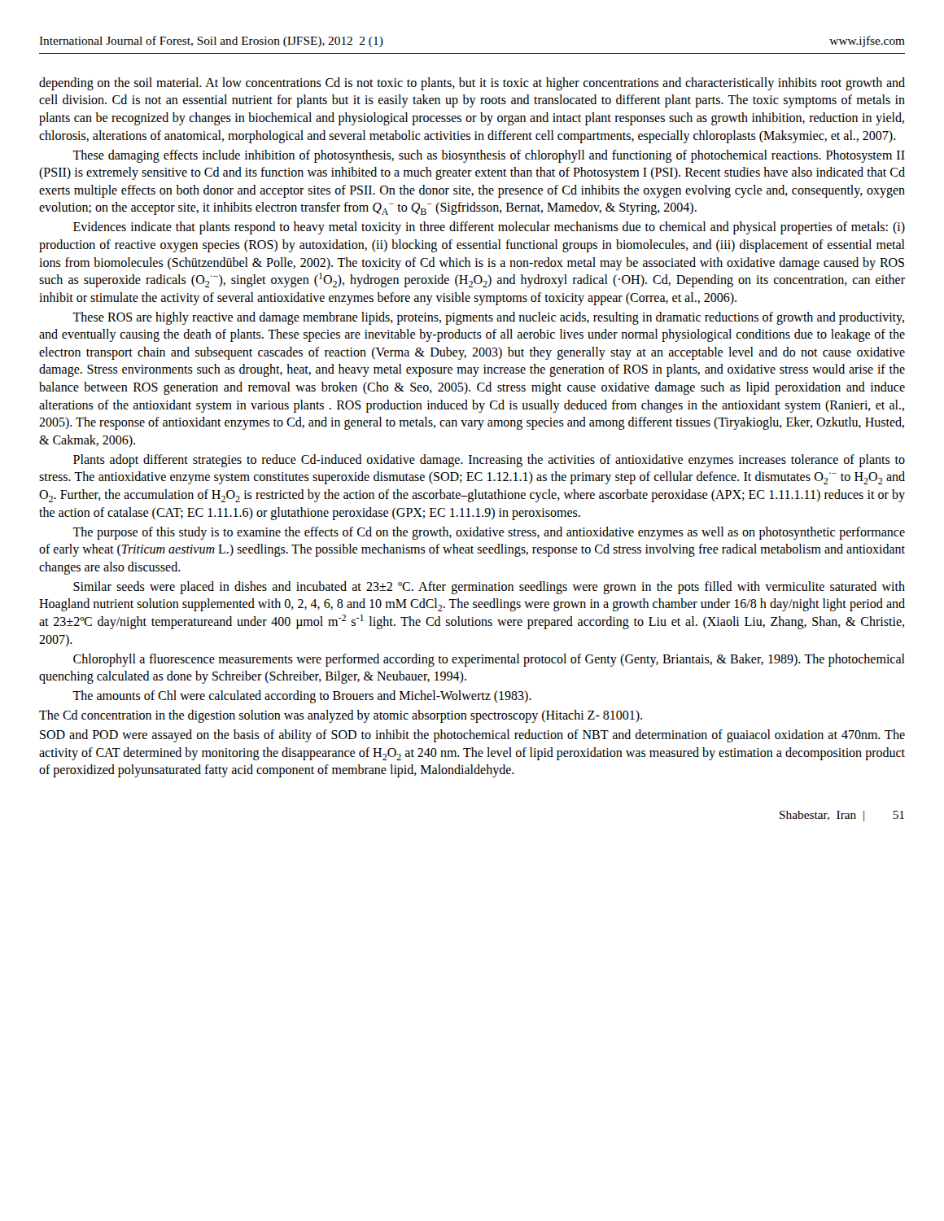International Journal of Forest, Soil and Erosion (IJFSE), 2012 2 (1)
www.ijfse.com
depending on the soil material. At low concentrations Cd is not toxic to plants, but it is toxic at higher concentrations and characteristically inhibits root growth and cell division. Cd is not an essential nutrient for plants but it is easily taken up by roots and translocated to different plant parts. The toxic symptoms of metals in plants can be recognized by changes in biochemical and physiological processes or by organ and intact plant responses such as growth inhibition, reduction in yield, chlorosis, alterations of anatomical, morphological and several metabolic activities in different cell compartments, especially chloroplasts (Maksymiec, et al., 2007).
These damaging effects include inhibition of photosynthesis, such as biosynthesis of chlorophyll and functioning of photochemical reactions. Photosystem II (PSII) is extremely sensitive to Cd and its function was inhibited to a much greater extent than that of Photosystem I (PSI). Recent studies have also indicated that Cd exerts multiple effects on both donor and acceptor sites of PSII. On the donor site, the presence of Cd inhibits the oxygen evolving cycle and, consequently, oxygen evolution; on the acceptor site, it inhibits electron transfer from QA− to QB− (Sigfridsson, Bernat, Mamedov, & Styring, 2004).
Evidences indicate that plants respond to heavy metal toxicity in three different molecular mechanisms due to chemical and physical properties of metals: (i) production of reactive oxygen species (ROS) by autoxidation, (ii) blocking of essential functional groups in biomolecules, and (iii) displacement of essential metal ions from biomolecules (Schützendübel & Polle, 2002). The toxicity of Cd which is is a non-redox metal may be associated with oxidative damage caused by ROS such as superoxide radicals (O2·−), singlet oxygen (1O2), hydrogen peroxide (H2O2) and hydroxyl radical (·OH). Cd, Depending on its concentration, can either inhibit or stimulate the activity of several antioxidative enzymes before any visible symptoms of toxicity appear (Correa, et al., 2006).
These ROS are highly reactive and damage membrane lipids, proteins, pigments and nucleic acids, resulting in dramatic reductions of growth and productivity, and eventually causing the death of plants. These species are inevitable by-products of all aerobic lives under normal physiological conditions due to leakage of the electron transport chain and subsequent cascades of reaction (Verma & Dubey, 2003) but they generally stay at an acceptable level and do not cause oxidative damage. Stress environments such as drought, heat, and heavy metal exposure may increase the generation of ROS in plants, and oxidative stress would arise if the balance between ROS generation and removal was broken (Cho & Seo, 2005). Cd stress might cause oxidative damage such as lipid peroxidation and induce alterations of the antioxidant system in various plants . ROS production induced by Cd is usually deduced from changes in the antioxidant system (Ranieri, et al., 2005). The response of antioxidant enzymes to Cd, and in general to metals, can vary among species and among different tissues (Tiryakioglu, Eker, Ozkutlu, Husted, & Cakmak, 2006).
Plants adopt different strategies to reduce Cd-induced oxidative damage. Increasing the activities of antioxidative enzymes increases tolerance of plants to stress. The antioxidative enzyme system constitutes superoxide dismutase (SOD; EC 1.12.1.1) as the primary step of cellular defence. It dismutates O2·− to H2O2 and O2. Further, the accumulation of H2O2 is restricted by the action of the ascorbate–glutathione cycle, where ascorbate peroxidase (APX; EC 1.11.1.11) reduces it or by the action of catalase (CAT; EC 1.11.1.6) or glutathione peroxidase (GPX; EC 1.11.1.9) in peroxisomes.
The purpose of this study is to examine the effects of Cd on the growth, oxidative stress, and antioxidative enzymes as well as on photosynthetic performance of early wheat (Triticum aestivum L.) seedlings. The possible mechanisms of wheat seedlings, response to Cd stress involving free radical metabolism and antioxidant changes are also discussed.
Similar seeds were placed in dishes and incubated at 23±2 ºC. After germination seedlings were grown in the pots filled with vermiculite saturated with Hoagland nutrient solution supplemented with 0, 2, 4, 6, 8 and 10 mM CdCl2. The seedlings were grown in a growth chamber under 16/8 h day/night light period and at 23±2ºC day/night temperatureand under 400 µmol m-2 s-1 light. The Cd solutions were prepared according to Liu et al. (Xiaoli Liu, Zhang, Shan, & Christie, 2007).
Chlorophyll a fluorescence measurements were performed according to experimental protocol of Genty (Genty, Briantais, & Baker, 1989). The photochemical quenching calculated as done by Schreiber (Schreiber, Bilger, & Neubauer, 1994).
The amounts of Chl were calculated according to Brouers and Michel-Wolwertz (1983).
The Cd concentration in the digestion solution was analyzed by atomic absorption spectroscopy (Hitachi Z- 81001).
SOD and POD were assayed on the basis of ability of SOD to inhibit the photochemical reduction of NBT and determination of guaiacol oxidation at 470nm. The activity of CAT determined by monitoring the disappearance of H2O2 at 240 nm. The level of lipid peroxidation was measured by estimation a decomposition product of peroxidized polyunsaturated fatty acid component of membrane lipid, Malondialdehyde.
Shabestar, Iran |51